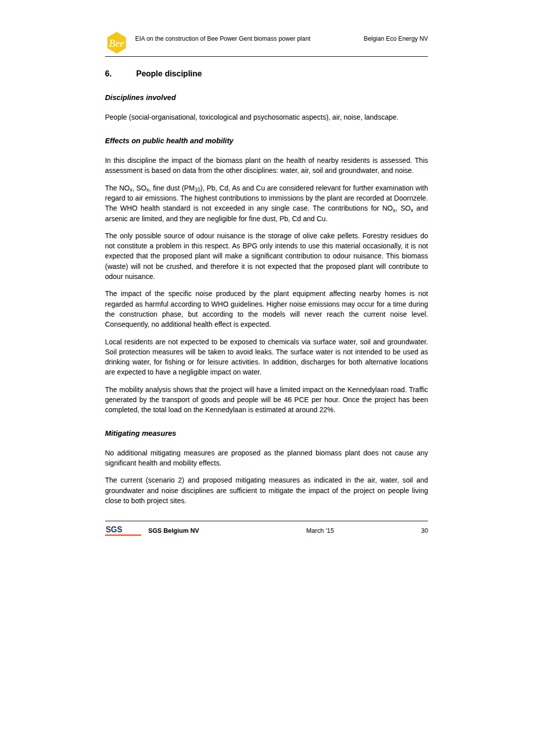Bee
EIA on the construction of Bee Power Gent biomass power plant
Belgian Eco Energy NV
6. People discipline
Disciplines involved
People (social-organisational, toxicological and psychosomatic aspects), air, noise, landscape.
Effects on public health and mobility
In this discipline the impact of the biomass plant on the health of nearby residents is assessed. This assessment is based on data from the other disciplines: water, air, soil and groundwater, and noise.
The NOx, SOx, fine dust (PM10), Pb, Cd, As and Cu are considered relevant for further examination with regard to air emissions. The highest contributions to immissions by the plant are recorded at Doornzele. The WHO health standard is not exceeded in any single case. The contributions for NOx, SOx and arsenic are limited, and they are negligible for fine dust, Pb, Cd and Cu.
The only possible source of odour nuisance is the storage of olive cake pellets. Forestry residues do not constitute a problem in this respect. As BPG only intends to use this material occasionally, it is not expected that the proposed plant will make a significant contribution to odour nuisance. This biomass (waste) will not be crushed, and therefore it is not expected that the proposed plant will contribute to odour nuisance.
The impact of the specific noise produced by the plant equipment affecting nearby homes is not regarded as harmful according to WHO guidelines. Higher noise emissions may occur for a time during the construction phase, but according to the models will never reach the current noise level. Consequently, no additional health effect is expected.
Local residents are not expected to be exposed to chemicals via surface water, soil and groundwater. Soil protection measures will be taken to avoid leaks. The surface water is not intended to be used as drinking water, for fishing or for leisure activities. In addition, discharges for both alternative locations are expected to have a negligible impact on water.
The mobility analysis shows that the project will have a limited impact on the Kennedylaan road. Traffic generated by the transport of goods and people will be 46 PCE per hour. Once the project has been completed, the total load on the Kennedylaan is estimated at around 22%.
Mitigating measures
No additional mitigating measures are proposed as the planned biomass plant does not cause any significant health and mobility effects.
The current (scenario 2) and proposed mitigating measures as indicated in the air, water, soil and groundwater and noise disciplines are sufficient to mitigate the impact of the project on people living close to both project sites.
SGS
SGS Belgium NV
March '15
30